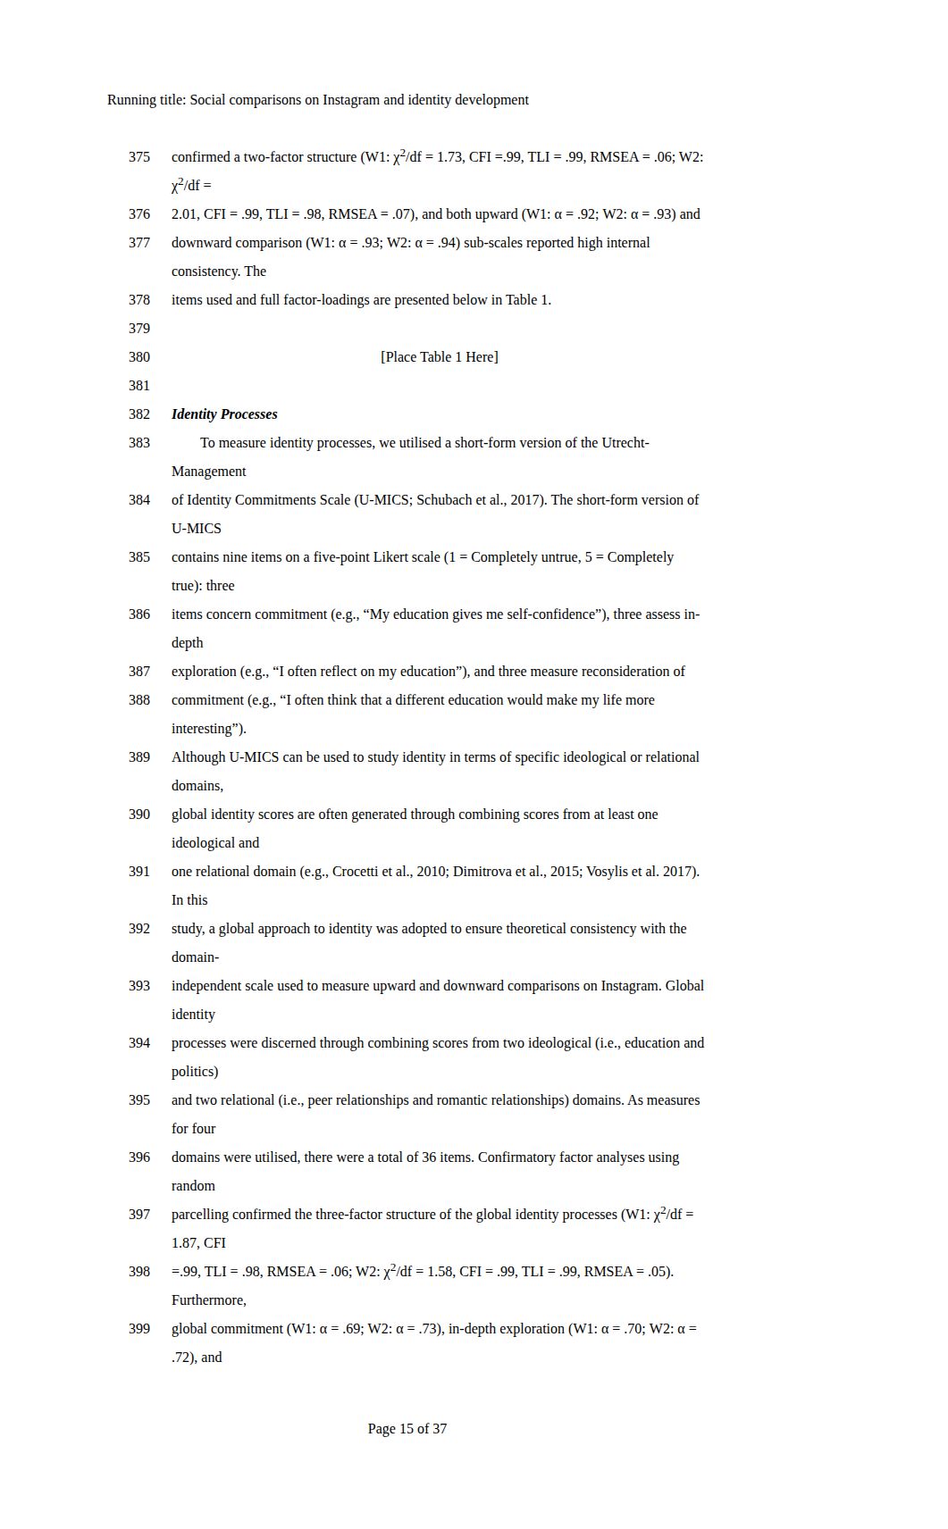Running title: Social comparisons on Instagram and identity development
375 confirmed a two-factor structure (W1: χ2/df = 1.73, CFI =.99, TLI = .99, RMSEA = .06; W2: χ2/df =
376 2.01, CFI = .99, TLI = .98, RMSEA = .07), and both upward (W1: α = .92; W2: α = .93) and
377 downward comparison (W1: α = .93; W2: α = .94) sub-scales reported high internal consistency. The
378 items used and full factor-loadings are presented below in Table 1.
379
380 [Place Table 1 Here]
381
382 Identity Processes
383 To measure identity processes, we utilised a short-form version of the Utrecht-Management
384 of Identity Commitments Scale (U-MICS; Schubach et al., 2017). The short-form version of U-MICS
385 contains nine items on a five-point Likert scale (1 = Completely untrue, 5 = Completely true): three
386 items concern commitment (e.g., “My education gives me self-confidence”), three assess in-depth
387 exploration (e.g., “I often reflect on my education”), and three measure reconsideration of
388 commitment (e.g., “I often think that a different education would make my life more interesting”).
389 Although U-MICS can be used to study identity in terms of specific ideological or relational domains,
390 global identity scores are often generated through combining scores from at least one ideological and
391 one relational domain (e.g., Crocetti et al., 2010; Dimitrova et al., 2015; Vosylis et al. 2017). In this
392 study, a global approach to identity was adopted to ensure theoretical consistency with the domain-
393 independent scale used to measure upward and downward comparisons on Instagram. Global identity
394 processes were discerned through combining scores from two ideological (i.e., education and politics)
395 and two relational (i.e., peer relationships and romantic relationships) domains. As measures for four
396 domains were utilised, there were a total of 36 items. Confirmatory factor analyses using random
397 parcelling confirmed the three-factor structure of the global identity processes (W1: χ2/df = 1.87, CFI
398 =.99, TLI = .98, RMSEA = .06; W2: χ2/df = 1.58, CFI = .99, TLI = .99, RMSEA = .05). Furthermore,
399 global commitment (W1: α = .69; W2: α = .73), in-depth exploration (W1: α = .70; W2: α = .72), and
Page 15 of 37